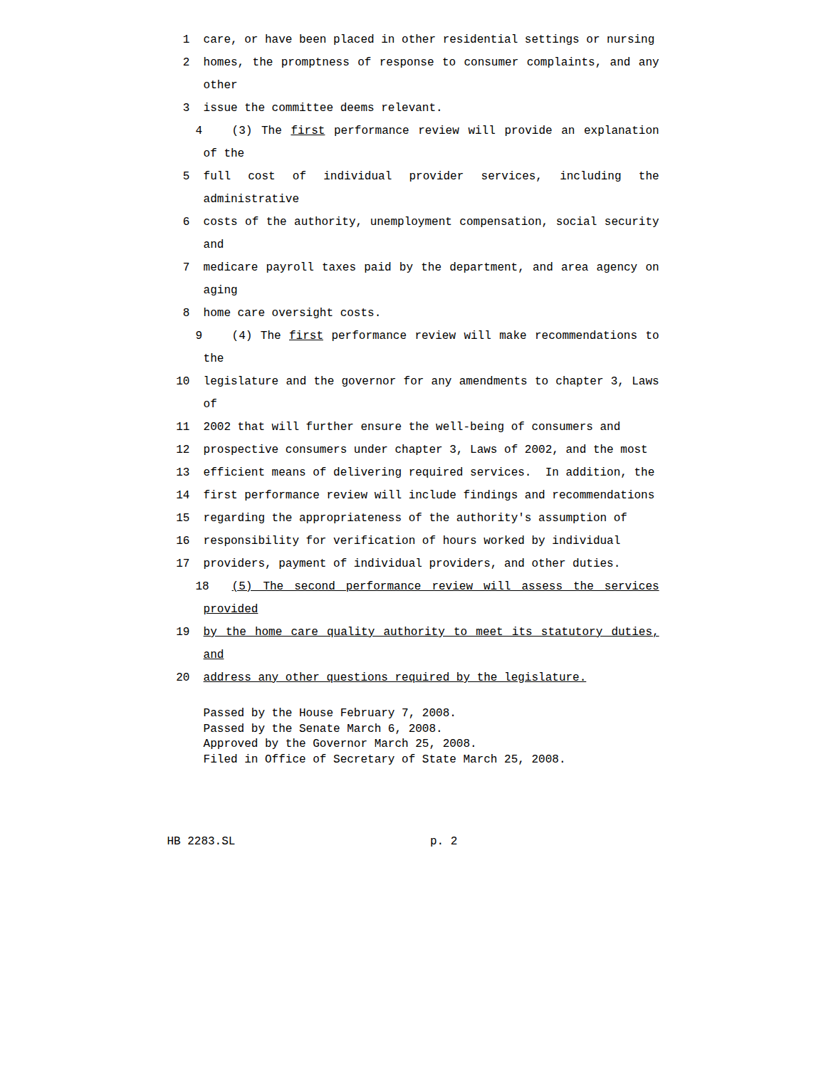care, or have been placed in other residential settings or nursing
homes, the promptness of response to consumer complaints, and any other
issue the committee deems relevant.
(3) The first performance review will provide an explanation of the
full cost of individual provider services, including the administrative
costs of the authority, unemployment compensation, social security and
medicare payroll taxes paid by the department, and area agency on aging
home care oversight costs.
(4) The first performance review will make recommendations to the
legislature and the governor for any amendments to chapter 3, Laws of
2002 that will further ensure the well-being of consumers and
prospective consumers under chapter 3, Laws of 2002, and the most
efficient means of delivering required services. In addition, the
first performance review will include findings and recommendations
regarding the appropriateness of the authority's assumption of
responsibility for verification of hours worked by individual
providers, payment of individual providers, and other duties.
(5) The second performance review will assess the services provided
by the home care quality authority to meet its statutory duties, and
address any other questions required by the legislature.
Passed by the House February 7, 2008.
Passed by the Senate March 6, 2008.
Approved by the Governor March 25, 2008.
Filed in Office of Secretary of State March 25, 2008.
HB 2283.SL
p. 2